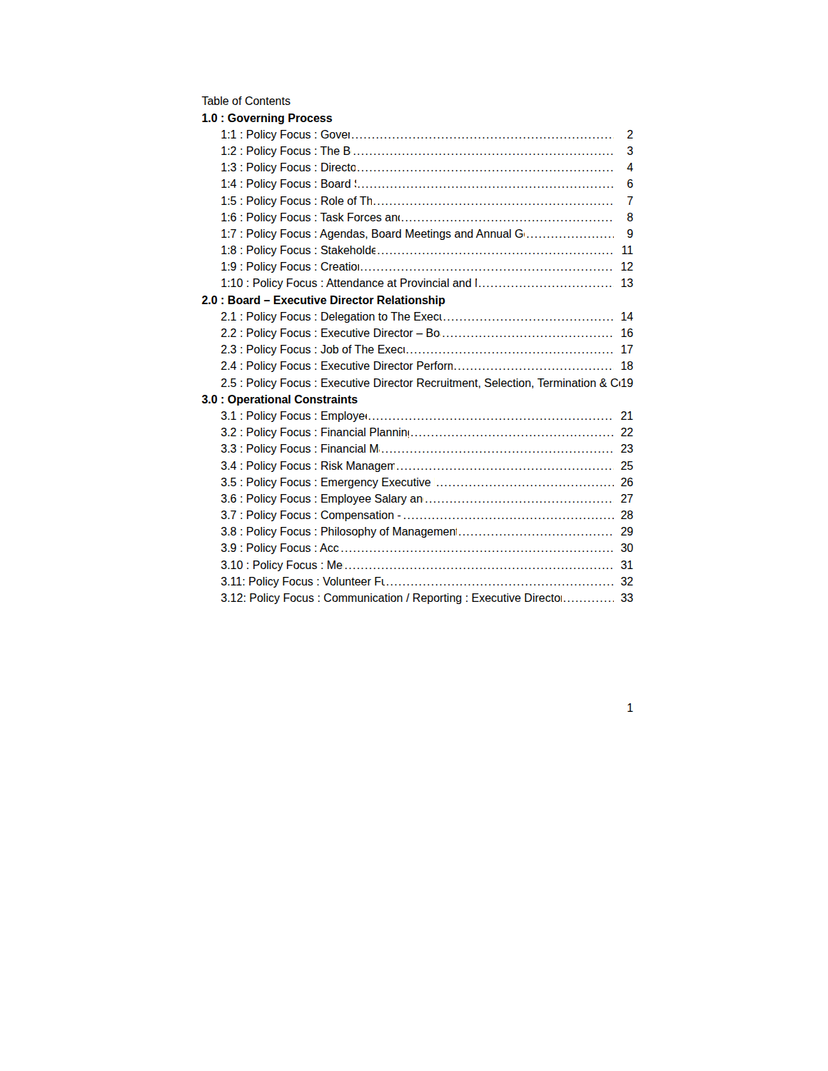Table of Contents
1.0 : Governing Process
1:1 : Policy Focus : Governing Style .......................................................................................... 2
1:2 : Policy Focus : The Board’s Job ......................................................................................... 3
1:3 : Policy Focus : Directors Conduct ......................................................................................... 4
1:4 : Policy Focus : Board Succession ......................................................................................... 6
1:5 : Policy Focus : Role of The President .................................................................................. 7
1:6 : Policy Focus : Task Forces and Committees ........................................................................ 8
1:7 : Policy Focus : Agendas, Board Meetings and Annual General Meetings ........................... 9
1:8 : Policy Focus : Stakeholder Relations ............................................................................... 11
1:9 : Policy Focus : Creation of Policy ..................................................................................... 12
1:10 : Policy Focus : Attendance at Provincial and National AGM .......................................... 13
2.0 : Board – Executive Director Relationship
2.1 : Policy Focus : Delegation to The Executive Director ...................................................... 14
2.2 : Policy Focus : Executive Director – Board Reporting ....................................................... 16
2.3 : Policy Focus : Job of The Executive Director ..................................................................... 17
2.4 : Policy Focus : Executive Director Performance Review ................................................... 18
2.5 : Policy Focus : Executive Director Recruitment, Selection, Termination & Compensation 19
3.0 : Operational Constraints
3.1 : Policy Focus : Employee Relations ................................................................................... 21
3.2 : Policy Focus : Financial Planning / Budgeting ................................................................... 22
3.3 : Policy Focus : Financial Management ............................................................................. 23
3.4 : Policy Focus : Risk Management - Assets ........................................................................ 25
3.5 : Policy Focus : Emergency Executive Replacement ......................................................... 26
3.6 : Policy Focus : Employee Salary and Perquisites ............................................................. 27
3.7 : Policy Focus : Compensation - Contractors ..................................................................... 28
3.8 : Policy Focus : Philosophy of Management / Leadership ................................................. 29
3.9 : Policy Focus : Accreditation ............................................................................................. 30
3.10 : Policy Focus : Membership ........................................................................................... 31
3.11: Policy Focus : Volunteer Fund Raising ........................................................................... 32
3.12: Policy Focus : Communication / Reporting : Executive Director to The Board ............... 33
1